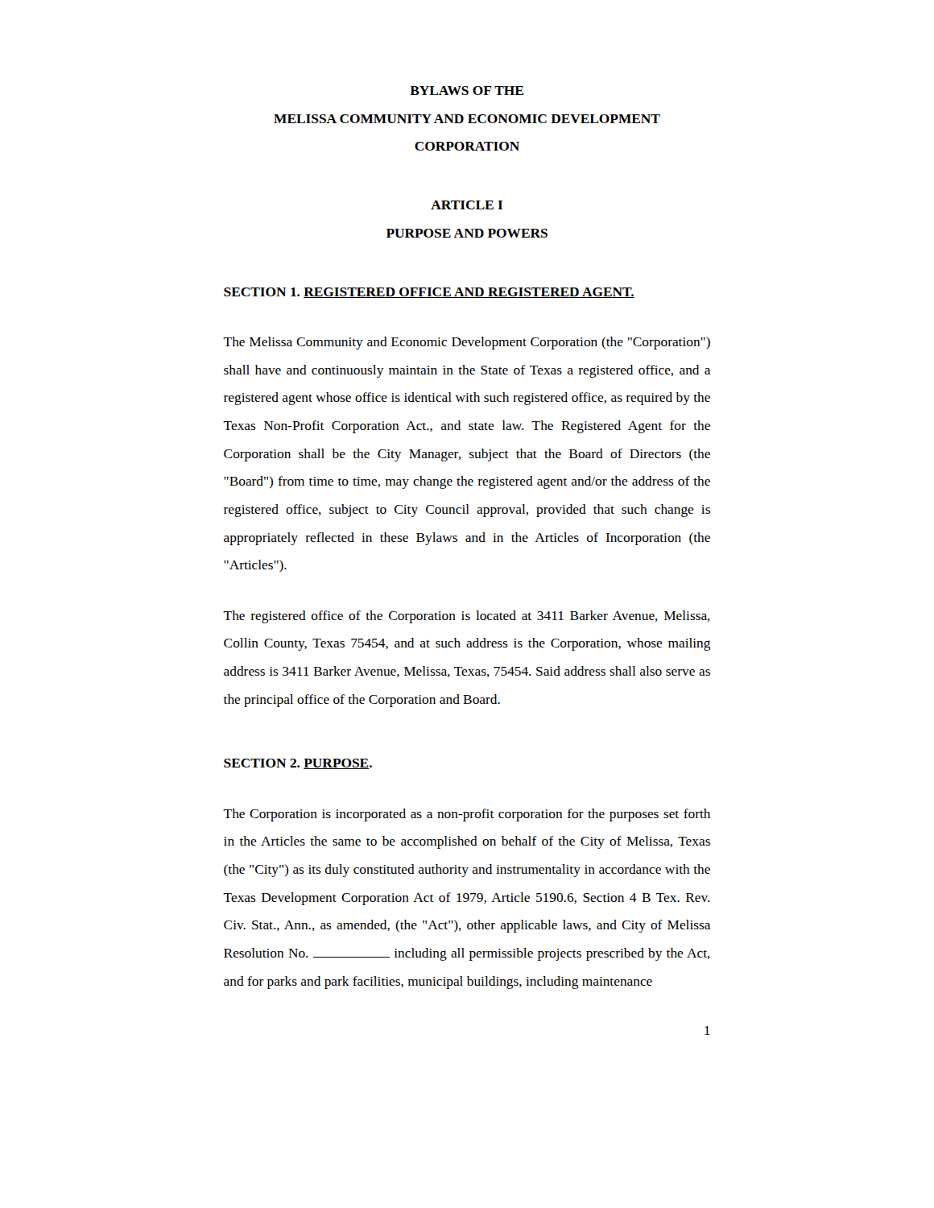BYLAWS OF THE
MELISSA COMMUNITY AND ECONOMIC DEVELOPMENT CORPORATION
ARTICLE I
PURPOSE AND POWERS
SECTION 1. REGISTERED OFFICE AND REGISTERED AGENT.
The Melissa Community and Economic Development Corporation (the "Corporation") shall have and continuously maintain in the State of Texas a registered office, and a registered agent whose office is identical with such registered office, as required by the Texas Non-Profit Corporation Act., and state law. The Registered Agent for the Corporation shall be the City Manager, subject that the Board of Directors (the "Board") from time to time, may change the registered agent and/or the address of the registered office, subject to City Council approval, provided that such change is appropriately reflected in these Bylaws and in the Articles of Incorporation (the "Articles").
The registered office of the Corporation is located at 3411 Barker Avenue, Melissa, Collin County, Texas 75454, and at such address is the Corporation, whose mailing address is 3411 Barker Avenue, Melissa, Texas, 75454. Said address shall also serve as the principal office of the Corporation and Board.
SECTION 2. PURPOSE.
The Corporation is incorporated as a non-profit corporation for the purposes set forth in the Articles the same to be accomplished on behalf of the City of Melissa, Texas (the "City") as its duly constituted authority and instrumentality in accordance with the Texas Development Corporation Act of 1979, Article 5190.6, Section 4 B Tex. Rev. Civ. Stat., Ann., as amended, (the "Act"), other applicable laws, and City of Melissa Resolution No. including all permissible projects prescribed by the Act, and for parks and park facilities, municipal buildings, including maintenance
1